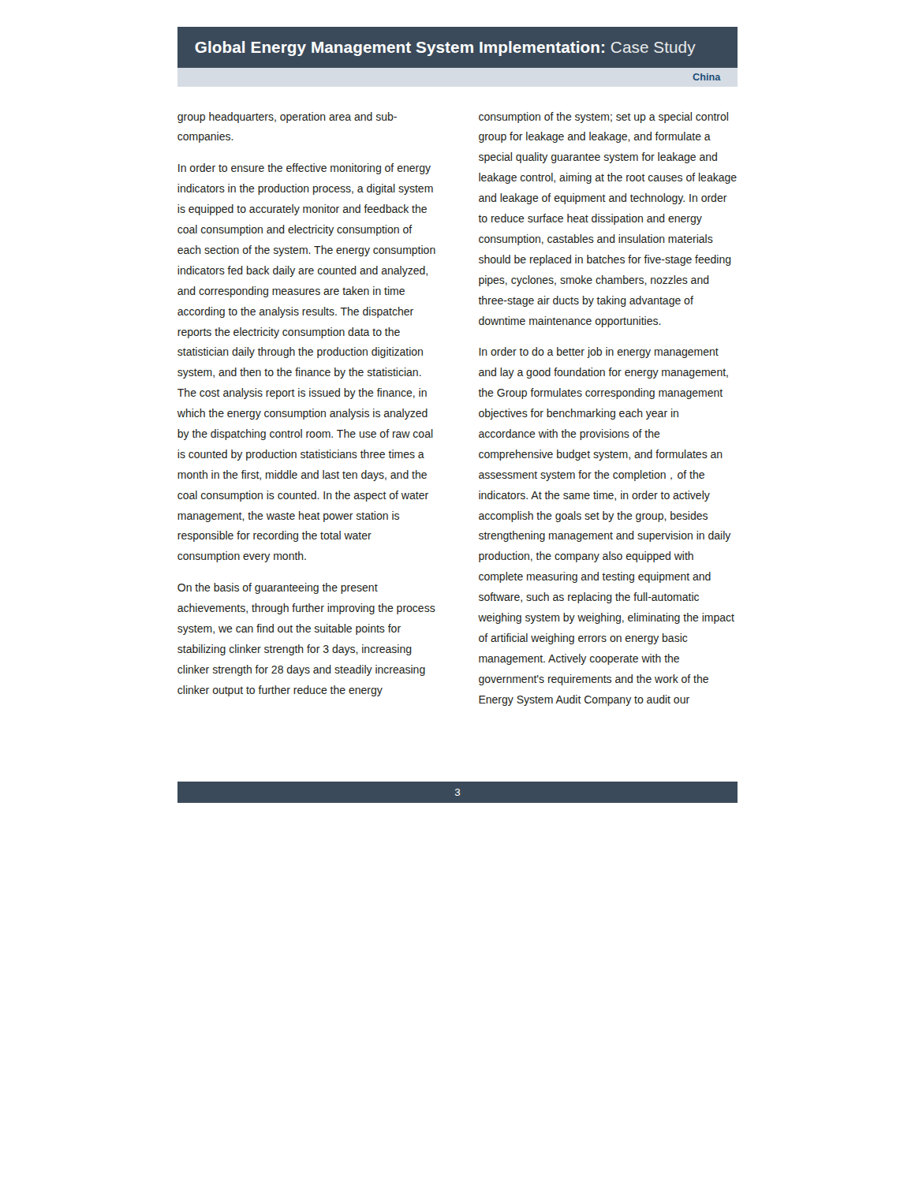Global Energy Management System Implementation: Case Study
China
group headquarters, operation area and sub-companies.
In order to ensure the effective monitoring of energy indicators in the production process, a digital system is equipped to accurately monitor and feedback the coal consumption and electricity consumption of each section of the system. The energy consumption indicators fed back daily are counted and analyzed, and corresponding measures are taken in time according to the analysis results. The dispatcher reports the electricity consumption data to the statistician daily through the production digitization system, and then to the finance by the statistician. The cost analysis report is issued by the finance, in which the energy consumption analysis is analyzed by the dispatching control room. The use of raw coal is counted by production statisticians three times a month in the first, middle and last ten days, and the coal consumption is counted. In the aspect of water management, the waste heat power station is responsible for recording the total water consumption every month.
On the basis of guaranteeing the present achievements, through further improving the process system, we can find out the suitable points for stabilizing clinker strength for 3 days, increasing clinker strength for 28 days and steadily increasing clinker output to further reduce the energy consumption of the system; set up a special control group for leakage and leakage, and formulate a special quality guarantee system for leakage and leakage control, aiming at the root causes of leakage and leakage of equipment and technology. In order to reduce surface heat dissipation and energy consumption, castables and insulation materials should be replaced in batches for five-stage feeding pipes, cyclones, smoke chambers, nozzles and three-stage air ducts by taking advantage of downtime maintenance opportunities.
In order to do a better job in energy management and lay a good foundation for energy management, the Group formulates corresponding management objectives for benchmarking each year in accordance with the provisions of the comprehensive budget system, and formulates an assessment system for the completion，of the indicators. At the same time, in order to actively accomplish the goals set by the group, besides strengthening management and supervision in daily production, the company also equipped with complete measuring and testing equipment and software, such as replacing the full-automatic weighing system by weighing, eliminating the impact of artificial weighing errors on energy basic management. Actively cooperate with the government's requirements and the work of the Energy System Audit Company to audit our
3